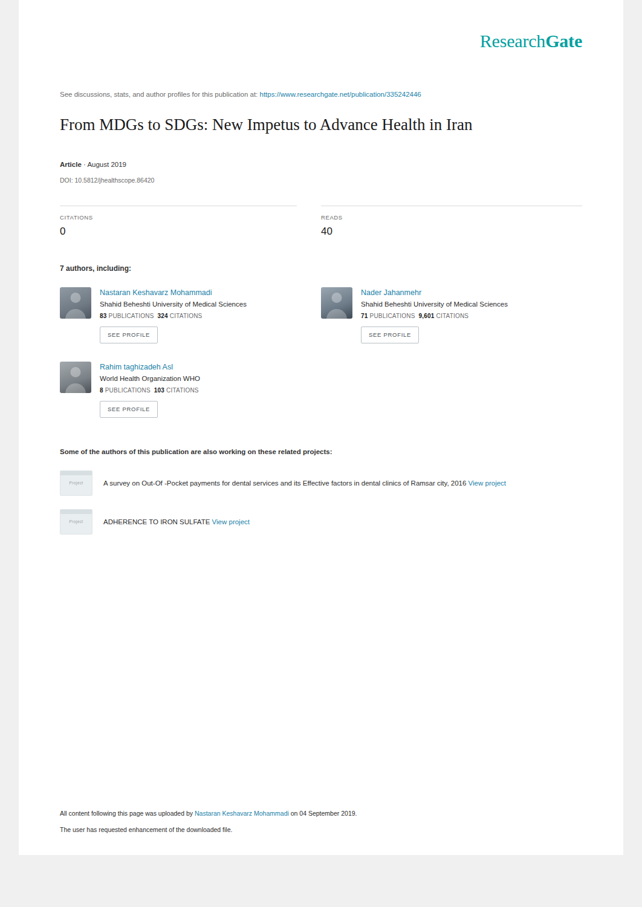ResearchGate
See discussions, stats, and author profiles for this publication at: https://www.researchgate.net/publication/335242446
From MDGs to SDGs: New Impetus to Advance Health in Iran
Article · August 2019
DOI: 10.5812/jhealthscope.86420
Citations
0
Reads
40
7 authors, including:
Nastaran Keshavarz Mohammadi
Shahid Beheshti University of Medical Sciences
83 PUBLICATIONS 324 CITATIONS
See Profile
Nader Jahanmehr
Shahid Beheshti University of Medical Sciences
71 PUBLICATIONS 9,601 CITATIONS
See Profile
Rahim taghizadeh Asl
World Health Organization WHO
8 PUBLICATIONS 103 CITATIONS
See Profile
Some of the authors of this publication are also working on these related projects:
Project
A survey on Out-Of -Pocket payments for dental services and its Effective factors in dental clinics of Ramsar city, 2016 View project
Project
ADHERENCE TO IRON SULFATE View project
All content following this page was uploaded by Nastaran Keshavarz Mohammadi on 04 September 2019.
The user has requested enhancement of the downloaded file.